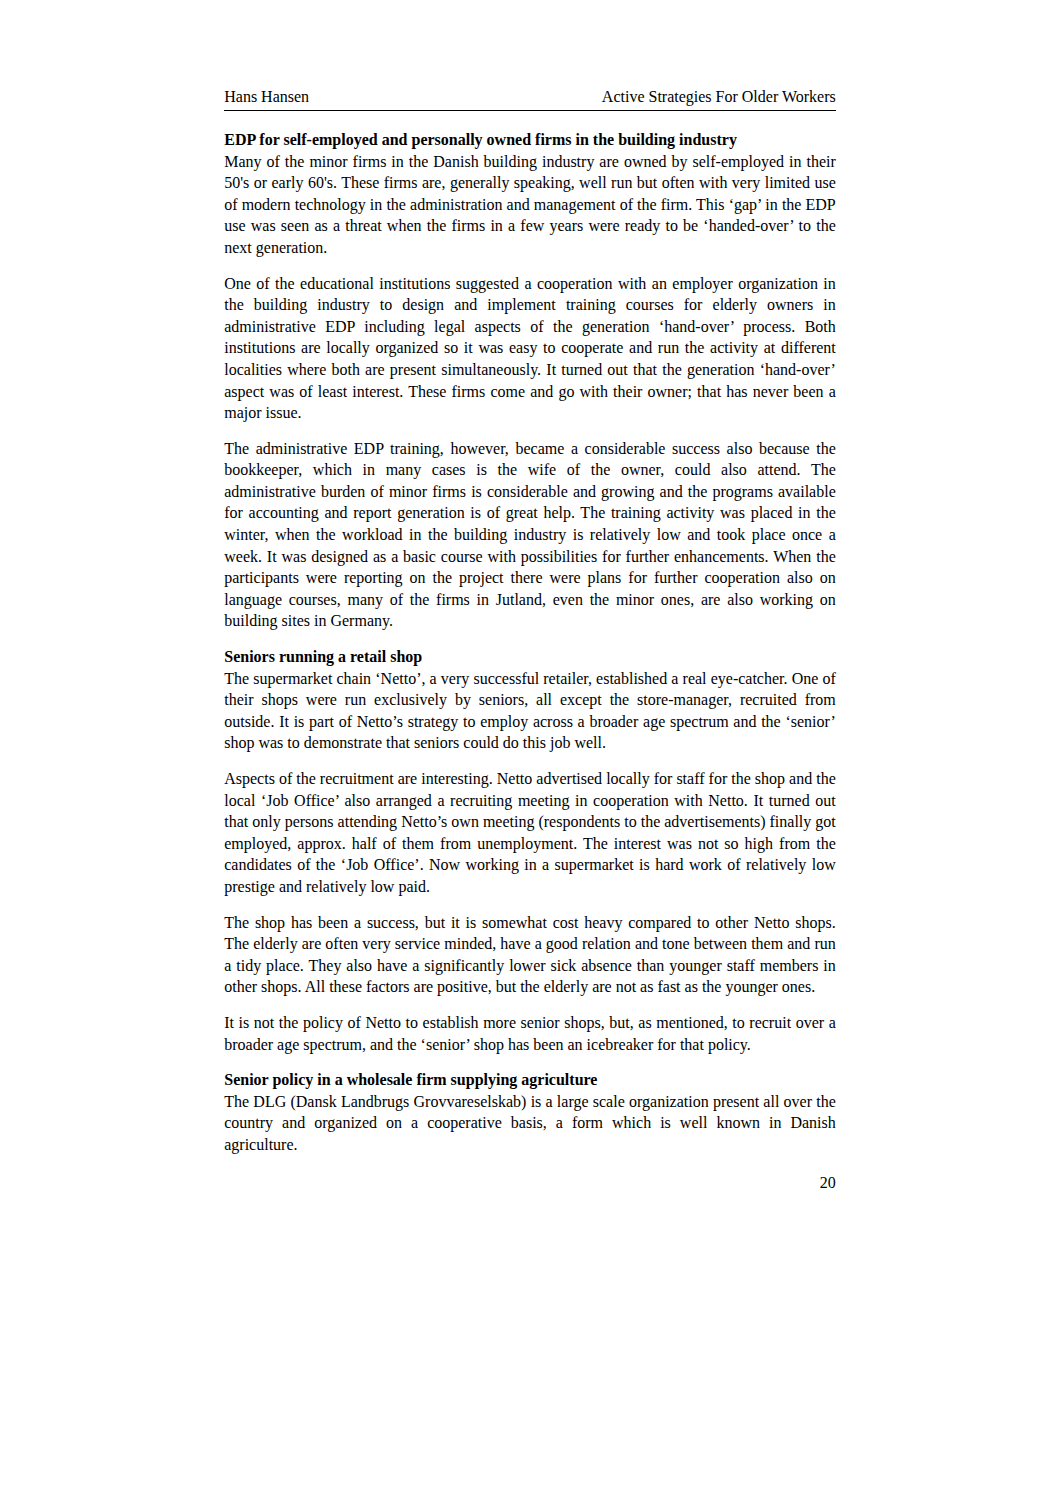Hans Hansen
Active Strategies For Older Workers
EDP for self-employed and personally owned firms in the building industry
Many of the minor firms in the Danish building industry are owned by self-employed in their 50's or early 60's. These firms are, generally speaking, well run but often with very limited use of modern technology in the administration and management of the firm. This ‘gap’ in the EDP use was seen as a threat when the firms in a few years were ready to be ‘handed-over’ to the next generation.
One of the educational institutions suggested a cooperation with an employer organization in the building industry to design and implement training courses for elderly owners in administrative EDP including legal aspects of the generation ‘hand-over’ process. Both institutions are locally organized so it was easy to cooperate and run the activity at different localities where both are present simultaneously. It turned out that the generation ‘hand-over’ aspect was of least interest. These firms come and go with their owner; that has never been a major issue.
The administrative EDP training, however, became a considerable success also because the bookkeeper, which in many cases is the wife of the owner, could also attend. The administrative burden of minor firms is considerable and growing and the programs available for accounting and report generation is of great help. The training activity was placed in the winter, when the workload in the building industry is relatively low and took place once a week. It was designed as a basic course with possibilities for further enhancements. When the participants were reporting on the project there were plans for further cooperation also on language courses, many of the firms in Jutland, even the minor ones, are also working on building sites in Germany.
Seniors running a retail shop
The supermarket chain ‘Netto’, a very successful retailer, established a real eye-catcher. One of their shops were run exclusively by seniors, all except the store-manager, recruited from outside. It is part of Netto’s strategy to employ across a broader age spectrum and the ‘senior’ shop was to demonstrate that seniors could do this job well.
Aspects of the recruitment are interesting. Netto advertised locally for staff for the shop and the local ‘Job Office’ also arranged a recruiting meeting in cooperation with Netto. It turned out that only persons attending Netto’s own meeting (respondents to the advertisements) finally got employed, approx. half of them from unemployment. The interest was not so high from the candidates of the ‘Job Office’. Now working in a supermarket is hard work of relatively low prestige and relatively low paid.
The shop has been a success, but it is somewhat cost heavy compared to other Netto shops. The elderly are often very service minded, have a good relation and tone between them and run a tidy place. They also have a significantly lower sick absence than younger staff members in other shops. All these factors are positive, but the elderly are not as fast as the younger ones.
It is not the policy of Netto to establish more senior shops, but, as mentioned, to recruit over a broader age spectrum, and the ‘senior’ shop has been an icebreaker for that policy.
Senior policy in a wholesale firm supplying agriculture
The DLG (Dansk Landbrugs Grovvareselskab) is a large scale organization present all over the country and organized on a cooperative basis, a form which is well known in Danish agriculture.
20